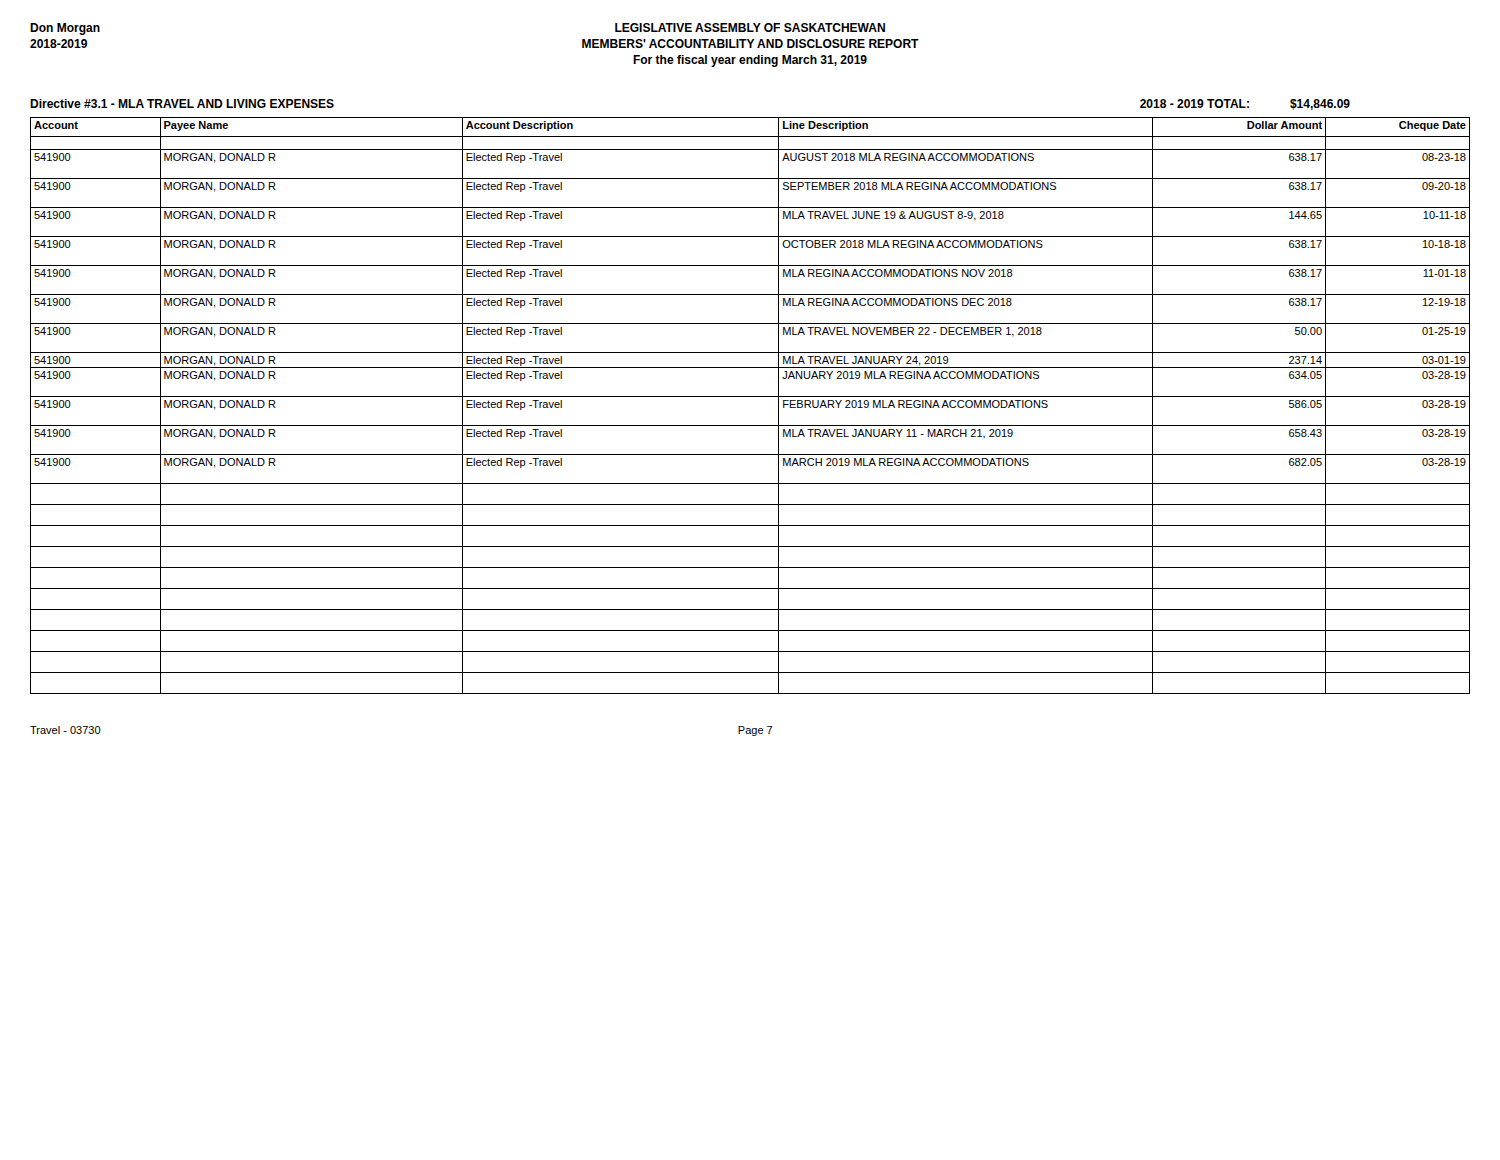Don Morgan
2018-2019
LEGISLATIVE ASSEMBLY OF SASKATCHEWAN
MEMBERS' ACCOUNTABILITY AND DISCLOSURE REPORT
For the fiscal year ending March 31, 2019
Directive #3.1 - MLA TRAVEL AND LIVING EXPENSES
2018 - 2019 TOTAL: $14,846.09
| Account | Payee Name | Account Description | Line Description | Dollar Amount | Cheque Date |
| --- | --- | --- | --- | --- | --- |
| 541900 | MORGAN, DONALD R | Elected Rep -Travel | AUGUST 2018 MLA REGINA ACCOMMODATIONS | 638.17 | 08-23-18 |
| 541900 | MORGAN, DONALD R | Elected Rep -Travel | SEPTEMBER 2018 MLA REGINA ACCOMMODATIONS | 638.17 | 09-20-18 |
| 541900 | MORGAN, DONALD R | Elected Rep -Travel | MLA TRAVEL JUNE 19 & AUGUST 8-9, 2018 | 144.65 | 10-11-18 |
| 541900 | MORGAN, DONALD R | Elected Rep -Travel | OCTOBER 2018 MLA REGINA ACCOMMODATIONS | 638.17 | 10-18-18 |
| 541900 | MORGAN, DONALD R | Elected Rep -Travel | MLA REGINA ACCOMMODATIONS NOV 2018 | 638.17 | 11-01-18 |
| 541900 | MORGAN, DONALD R | Elected Rep -Travel | MLA REGINA ACCOMMODATIONS DEC 2018 | 638.17 | 12-19-18 |
| 541900 | MORGAN, DONALD R | Elected Rep -Travel | MLA TRAVEL NOVEMBER 22 - DECEMBER 1, 2018 | 50.00 | 01-25-19 |
| 541900 | MORGAN, DONALD R | Elected Rep -Travel | MLA TRAVEL JANUARY 24, 2019 | 237.14 | 03-01-19 |
| 541900 | MORGAN, DONALD R | Elected Rep -Travel | JANUARY 2019 MLA REGINA ACCOMMODATIONS | 634.05 | 03-28-19 |
| 541900 | MORGAN, DONALD R | Elected Rep -Travel | FEBRUARY 2019 MLA REGINA ACCOMMODATIONS | 586.05 | 03-28-19 |
| 541900 | MORGAN, DONALD R | Elected Rep -Travel | MLA TRAVEL JANUARY 11 - MARCH 21, 2019 | 658.43 | 03-28-19 |
| 541900 | MORGAN, DONALD R | Elected Rep -Travel | MARCH 2019 MLA REGINA ACCOMMODATIONS | 682.05 | 03-28-19 |
Travel - 03730
Page 7